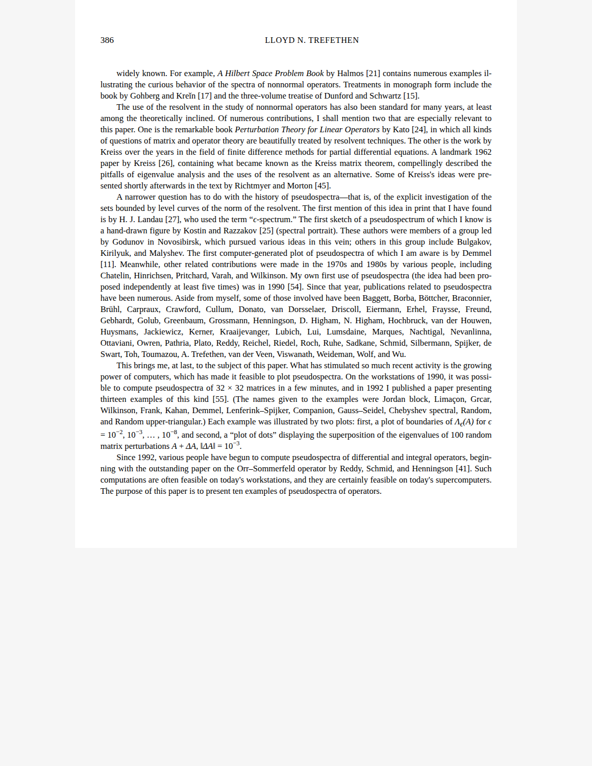386 LLOYD N. TREFETHEN
widely known. For example, A Hilbert Space Problem Book by Halmos [21] contains numerous examples illustrating the curious behavior of the spectra of nonnormal operators. Treatments in monograph form include the book by Gohberg and Kreĭn [17] and the three-volume treatise of Dunford and Schwartz [15].
The use of the resolvent in the study of nonnormal operators has also been standard for many years, at least among the theoretically inclined. Of numerous contributions, I shall mention two that are especially relevant to this paper. One is the remarkable book Perturbation Theory for Linear Operators by Kato [24], in which all kinds of questions of matrix and operator theory are beautifully treated by resolvent techniques. The other is the work by Kreiss over the years in the field of finite difference methods for partial differential equations. A landmark 1962 paper by Kreiss [26], containing what became known as the Kreiss matrix theorem, compellingly described the pitfalls of eigenvalue analysis and the uses of the resolvent as an alternative. Some of Kreiss's ideas were presented shortly afterwards in the text by Richtmyer and Morton [45].
A narrower question has to do with the history of pseudospectra—that is, of the explicit investigation of the sets bounded by level curves of the norm of the resolvent. The first mention of this idea in print that I have found is by H. J. Landau [27], who used the term “ϵ-spectrum.” The first sketch of a pseudospectrum of which I know is a hand-drawn figure by Kostin and Razzakov [25] (spectral portrait). These authors were members of a group led by Godunov in Novosibirsk, which pursued various ideas in this vein; others in this group include Bulgakov, Kirilyuk, and Malyshev. The first computer-generated plot of pseudospectra of which I am aware is by Demmel [11]. Meanwhile, other related contributions were made in the 1970s and 1980s by various people, including Chatelin, Hinrichsen, Pritchard, Varah, and Wilkinson. My own first use of pseudospectra (the idea had been proposed independently at least five times) was in 1990 [54]. Since that year, publications related to pseudospectra have been numerous. Aside from myself, some of those involved have been Baggett, Borba, Böttcher, Braconnier, Brühl, Carpraux, Crawford, Cullum, Donato, van Dorsselaer, Driscoll, Eiermann, Erhel, Fraysse, Freund, Gebhardt, Golub, Greenbaum, Grossmann, Henningson, D. Higham, N. Higham, Hochbruck, van der Houwen, Huysmans, Jackiewicz, Kerner, Kraaijevanger, Lubich, Lui, Lumsdaine, Marques, Nachtigal, Nevanlinna, Ottaviani, Owren, Pathria, Plato, Reddy, Reichel, Riedel, Roch, Ruhe, Sadkane, Schmid, Silbermann, Spijker, de Swart, Toh, Toumazou, A. Trefethen, van der Veen, Viswanath, Weideman, Wolf, and Wu.
This brings me, at last, to the subject of this paper. What has stimulated so much recent activity is the growing power of computers, which has made it feasible to plot pseudospectra. On the workstations of 1990, it was possible to compute pseudospectra of 32 × 32 matrices in a few minutes, and in 1992 I published a paper presenting thirteen examples of this kind [55]. (The names given to the examples were Jordan block, Limaçon, Grcar, Wilkinson, Frank, Kahan, Demmel, Lenferink–Spijker, Companion, Gauss–Seidel, Chebyshev spectral, Random, and Random upper-triangular.) Each example was illustrated by two plots: first, a plot of boundaries of Λϵ(A) for ϵ = 10−2, 10−3, … , 10−8, and second, a “plot of dots” displaying the superposition of the eigenvalues of 100 random matrix perturbations A + ΔA, ‖ΔA‖ = 10−3.
Since 1992, various people have begun to compute pseudospectra of differential and integral operators, beginning with the outstanding paper on the Orr–Sommerfeld operator by Reddy, Schmid, and Henningson [41]. Such computations are often feasible on today's workstations, and they are certainly feasible on today's supercomputers. The purpose of this paper is to present ten examples of pseudospectra of operators.